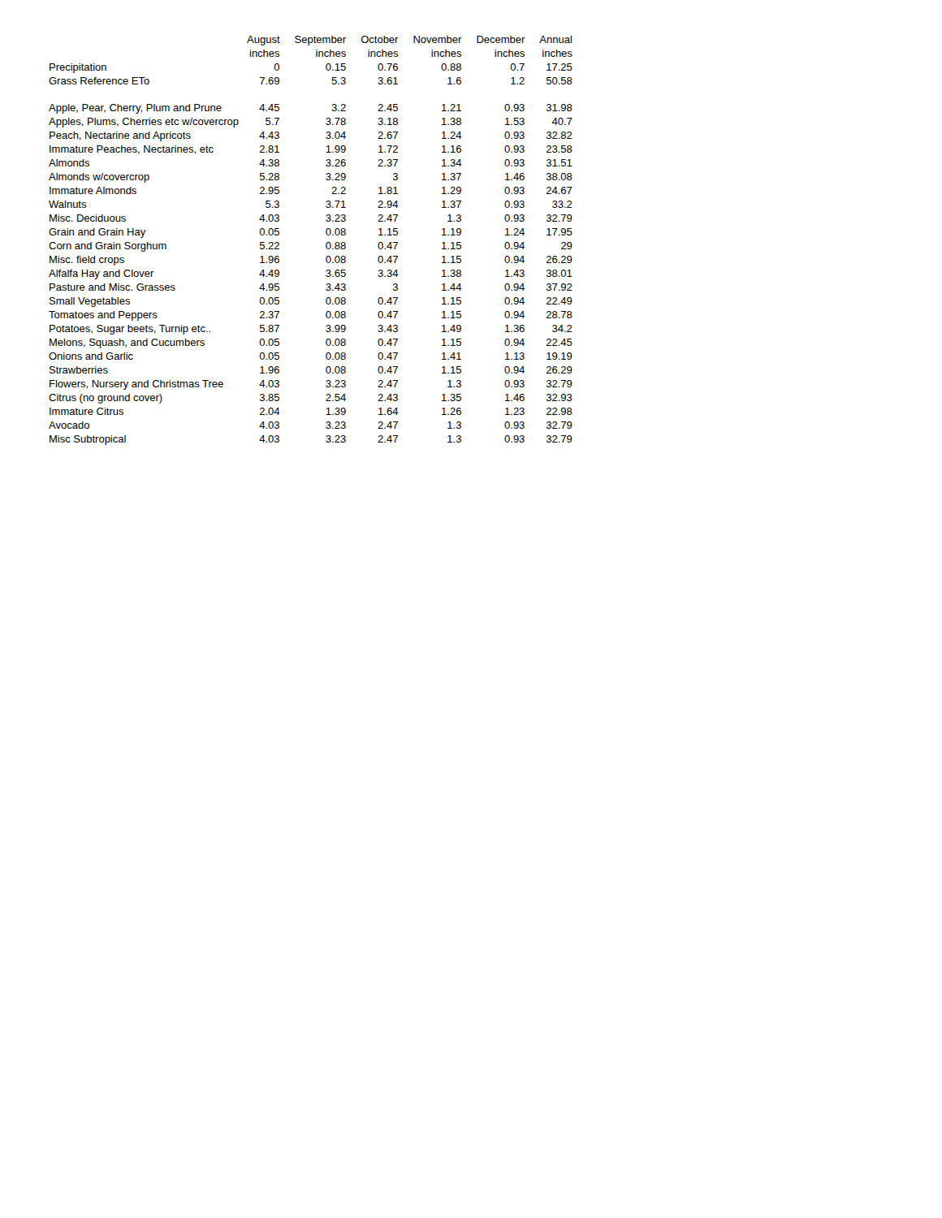| | August | September | October | November | December | Annual |
| --- | --- | --- | --- | --- | --- | --- |
| | inches | inches | inches | inches | inches | inches |
| Precipitation | 0 | 0.15 | 0.76 | 0.88 | 0.7 | 17.25 |
| Grass Reference ETo | 7.69 | 5.3 | 3.61 | 1.6 | 1.2 | 50.58 |
| Apple, Pear, Cherry, Plum and Prune | 4.45 | 3.2 | 2.45 | 1.21 | 0.93 | 31.98 |
| Apples, Plums, Cherries etc w/covercrop | 5.7 | 3.78 | 3.18 | 1.38 | 1.53 | 40.7 |
| Peach, Nectarine and Apricots | 4.43 | 3.04 | 2.67 | 1.24 | 0.93 | 32.82 |
| Immature Peaches, Nectarines, etc | 2.81 | 1.99 | 1.72 | 1.16 | 0.93 | 23.58 |
| Almonds | 4.38 | 3.26 | 2.37 | 1.34 | 0.93 | 31.51 |
| Almonds w/covercrop | 5.28 | 3.29 | 3 | 1.37 | 1.46 | 38.08 |
| Immature Almonds | 2.95 | 2.2 | 1.81 | 1.29 | 0.93 | 24.67 |
| Walnuts | 5.3 | 3.71 | 2.94 | 1.37 | 0.93 | 33.2 |
| Misc. Deciduous | 4.03 | 3.23 | 2.47 | 1.3 | 0.93 | 32.79 |
| Grain and Grain Hay | 0.05 | 0.08 | 1.15 | 1.19 | 1.24 | 17.95 |
| Corn and Grain Sorghum | 5.22 | 0.88 | 0.47 | 1.15 | 0.94 | 29 |
| Misc. field crops | 1.96 | 0.08 | 0.47 | 1.15 | 0.94 | 26.29 |
| Alfalfa Hay and Clover | 4.49 | 3.65 | 3.34 | 1.38 | 1.43 | 38.01 |
| Pasture and Misc. Grasses | 4.95 | 3.43 | 3 | 1.44 | 0.94 | 37.92 |
| Small Vegetables | 0.05 | 0.08 | 0.47 | 1.15 | 0.94 | 22.49 |
| Tomatoes and Peppers | 2.37 | 0.08 | 0.47 | 1.15 | 0.94 | 28.78 |
| Potatoes, Sugar beets, Turnip etc.. | 5.87 | 3.99 | 3.43 | 1.49 | 1.36 | 34.2 |
| Melons, Squash, and Cucumbers | 0.05 | 0.08 | 0.47 | 1.15 | 0.94 | 22.45 |
| Onions and Garlic | 0.05 | 0.08 | 0.47 | 1.41 | 1.13 | 19.19 |
| Strawberries | 1.96 | 0.08 | 0.47 | 1.15 | 0.94 | 26.29 |
| Flowers, Nursery and Christmas Tree | 4.03 | 3.23 | 2.47 | 1.3 | 0.93 | 32.79 |
| Citrus (no ground cover) | 3.85 | 2.54 | 2.43 | 1.35 | 1.46 | 32.93 |
| Immature Citrus | 2.04 | 1.39 | 1.64 | 1.26 | 1.23 | 22.98 |
| Avocado | 4.03 | 3.23 | 2.47 | 1.3 | 0.93 | 32.79 |
| Misc Subtropical | 4.03 | 3.23 | 2.47 | 1.3 | 0.93 | 32.79 |